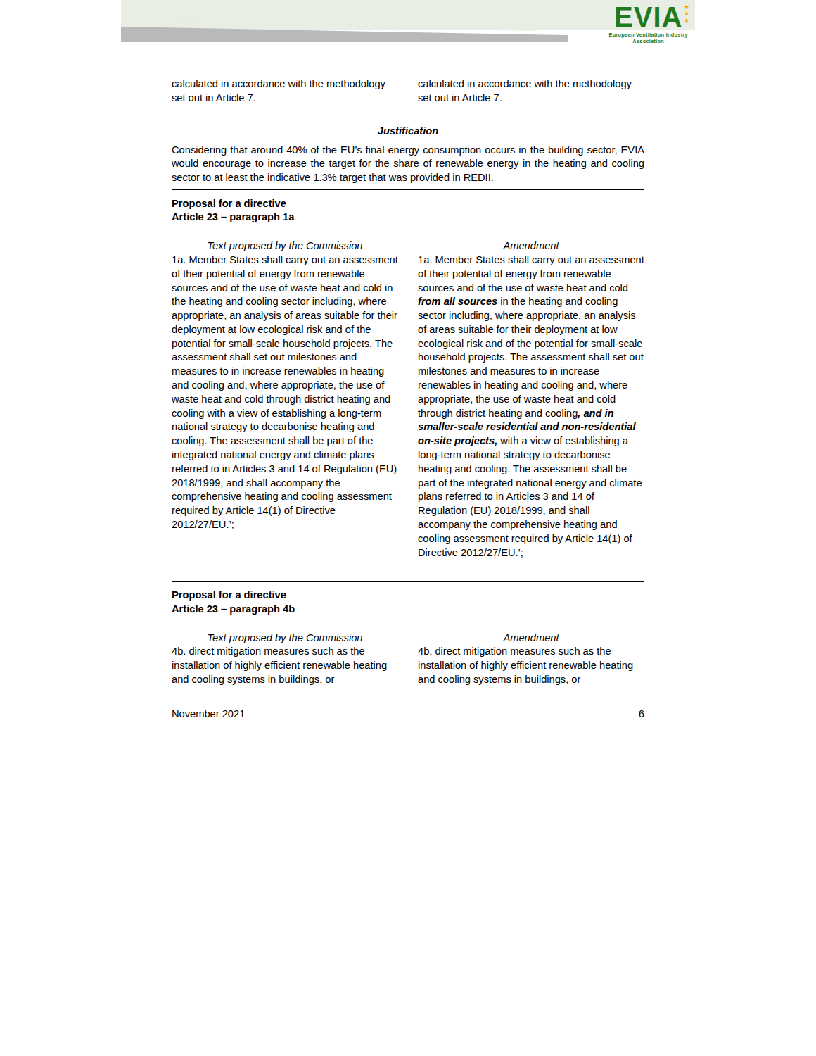★
★
★
EVIA
European Ventilation Industry
Association
| calculated in accordance with the methodology set out in Article 7. | calculated in accordance with the methodology set out in Article 7. |
Justification
Considering that around 40% of the EU’s final energy consumption occurs in the building sector, EVIA would encourage to increase the target for the share of renewable energy in the heating and cooling sector to at least the indicative 1.3% target that was provided in REDII.
Proposal for a directive
Article 23 – paragraph 1a
| Text proposed by the Commission | Amendment |
| 1a. Member States shall carry out an assessment of their potential of energy from renewable sources and of the use of waste heat and cold in the heating and cooling sector including, where appropriate, an analysis of areas suitable for their deployment at low ecological risk and of the potential for small-scale household projects. The assessment shall set out milestones and measures to in increase renewables in heating and cooling and, where appropriate, the use of waste heat and cold through district heating and cooling with a view of establishing a long-term national strategy to decarbonise heating and cooling. The assessment shall be part of the integrated national energy and climate plans referred to in Articles 3 and 14 of Regulation (EU) 2018/1999, and shall accompany the comprehensive heating and cooling assessment required by Article 14(1) of Directive 2012/27/EU.’; | 1a. Member States shall carry out an assessment of their potential of energy from renewable sources and of the use of waste heat and cold from all sources in the heating and cooling sector including, where appropriate, an analysis of areas suitable for their deployment at low ecological risk and of the potential for small-scale household projects. The assessment shall set out milestones and measures to in increase renewables in heating and cooling and, where appropriate, the use of waste heat and cold through district heating and cooling , and in smaller-scale residential and non-residential on-site projects, with a view of establishing a long-term national strategy to decarbonise heating and cooling. The assessment shall be part of the integrated national energy and climate plans referred to in Articles 3 and 14 of Regulation (EU) 2018/1999, and shall accompany the comprehensive heating and cooling assessment required by Article 14(1) of Directive 2012/27/EU.’; |
Proposal for a directive
Article 23 – paragraph 4b
| Text proposed by the Commission | Amendment |
| 4b. direct mitigation measures such as the installation of highly efficient renewable heating and cooling systems in buildings, or | 4b. direct mitigation measures such as the installation of highly efficient renewable heating and cooling systems in buildings, or |
November 2021
6